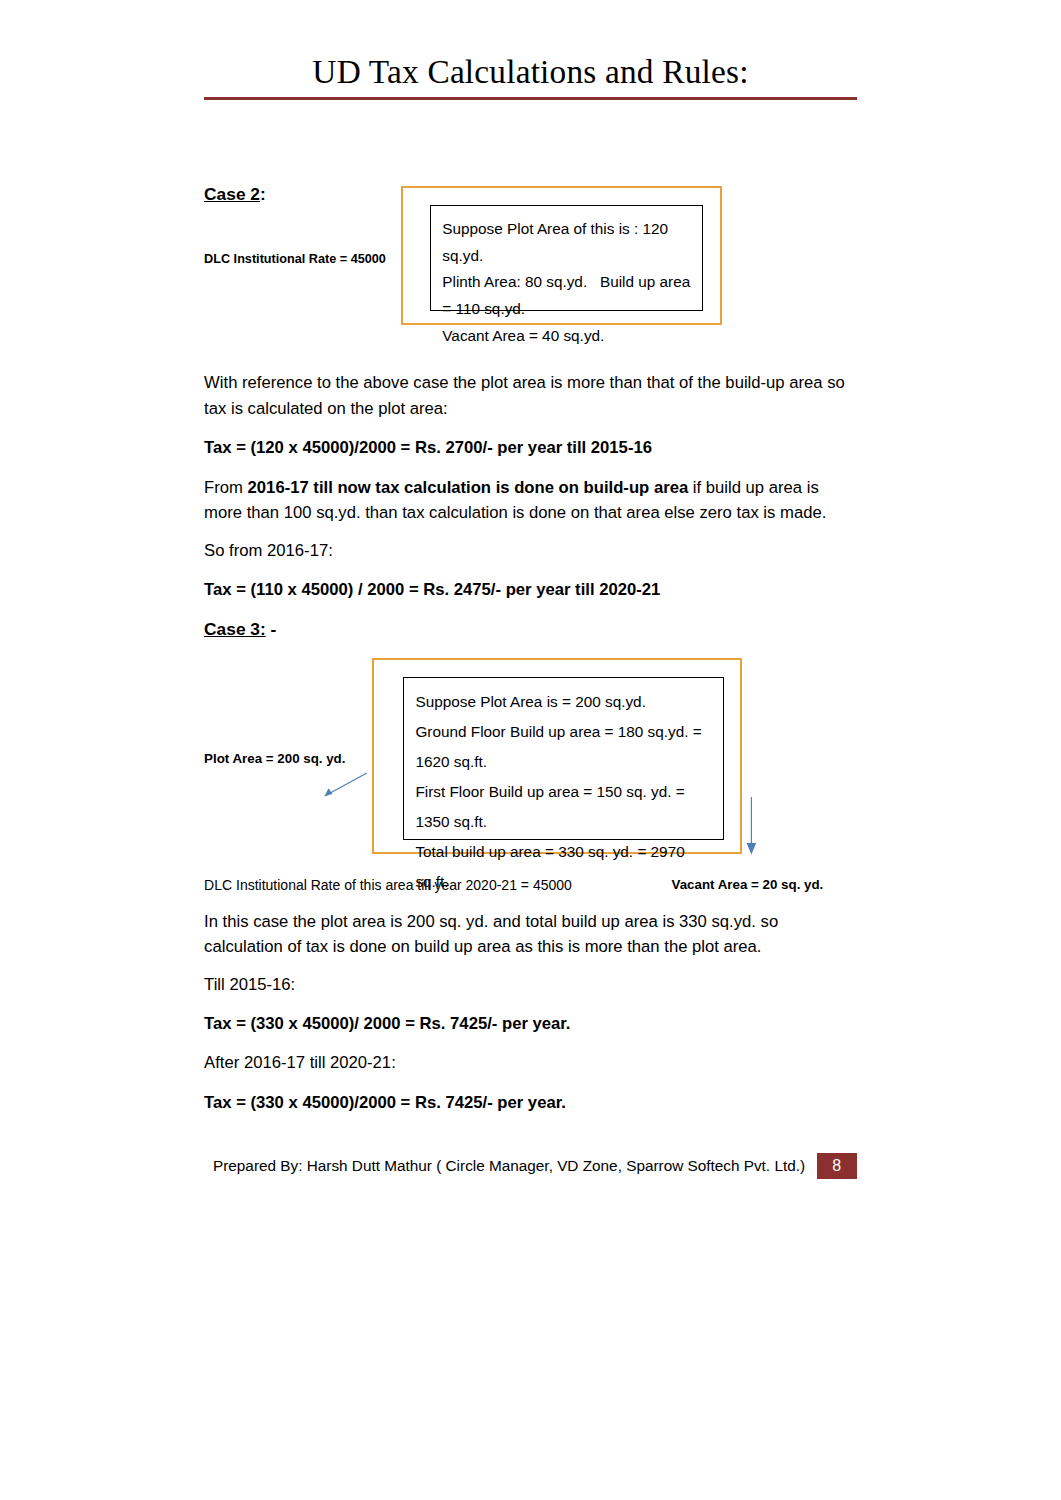UD Tax Calculations and Rules:
Case 2:
DLC Institutional Rate = 45000
Suppose Plot Area of this is : 120 sq.yd.
Plinth Area: 80 sq.yd. Build up area = 110 sq.yd.
Vacant Area = 40 sq.yd.
With reference to the above case the plot area is more than that of the build-up area so tax is calculated on the plot area:
Tax = (120 x 45000)/2000 = Rs. 2700/- per year till 2015-16
From 2016-17 till now tax calculation is done on build-up area if build up area is more than 100 sq.yd. than tax calculation is done on that area else zero tax is made.
So from 2016-17:
Tax = (110 x 45000) / 2000 = Rs. 2475/- per year till 2020-21
Case 3: -
Plot Area = 200 sq. yd.
Suppose Plot Area is = 200 sq.yd.
Ground Floor Build up area = 180 sq.yd. = 1620 sq.ft.
First Floor Build up area = 150 sq. yd. = 1350 sq.ft.
Total build up area = 330 sq. yd. = 2970 sq.ft.
DLC Institutional Rate of this area till year 2020-21 = 45000
Vacant Area = 20 sq. yd.
In this case the plot area is 200 sq. yd. and total build up area is 330 sq.yd. so calculation of tax is done on build up area as this is more than the plot area.
Till 2015-16:
Tax = (330 x 45000)/ 2000 = Rs. 7425/- per year.
After 2016-17 till 2020-21:
Tax = (330 x 45000)/2000 = Rs. 7425/- per year.
Prepared By: Harsh Dutt Mathur ( Circle Manager, VD Zone, Sparrow Softech Pvt. Ltd.)
8